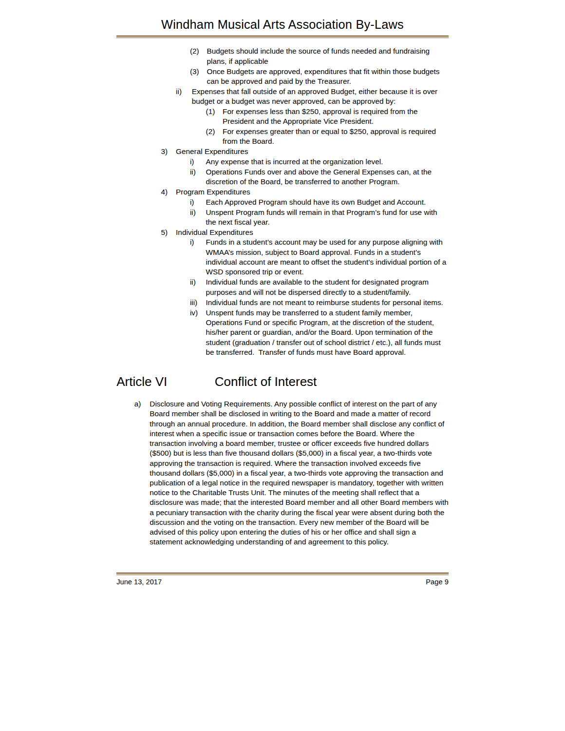Windham Musical Arts Association By-Laws
(2) Budgets should include the source of funds needed and fundraising plans, if applicable
(3) Once Budgets are approved, expenditures that fit within those budgets can be approved and paid by the Treasurer.
ii) Expenses that fall outside of an approved Budget, either because it is over budget or a budget was never approved, can be approved by:
(1) For expenses less than $250, approval is required from the President and the Appropriate Vice President.
(2) For expenses greater than or equal to $250, approval is required from the Board.
3) General Expenditures
i) Any expense that is incurred at the organization level.
ii) Operations Funds over and above the General Expenses can, at the discretion of the Board, be transferred to another Program.
4) Program Expenditures
i) Each Approved Program should have its own Budget and Account.
ii) Unspent Program funds will remain in that Program’s fund for use with the next fiscal year.
5) Individual Expenditures
i) Funds in a student’s account may be used for any purpose aligning with WMAA’s mission, subject to Board approval. Funds in a student’s individual account are meant to offset the student’s individual portion of a WSD sponsored trip or event.
ii) Individual funds are available to the student for designated program purposes and will not be dispersed directly to a student/family.
iii) Individual funds are not meant to reimburse students for personal items.
iv) Unspent funds may be transferred to a student family member, Operations Fund or specific Program, at the discretion of the student, his/her parent or guardian, and/or the Board. Upon termination of the student (graduation / transfer out of school district / etc.), all funds must be transferred. Transfer of funds must have Board approval.
Article VI Conflict of Interest
a)
Disclosure and Voting Requirements. Any possible conflict of interest on the part of any Board member shall be disclosed in writing to the Board and made a matter of record through an annual procedure. In addition, the Board member shall disclose any conflict of interest when a specific issue or transaction comes before the Board. Where the transaction involving a board member, trustee or officer exceeds five hundred dollars ($500) but is less than five thousand dollars ($5,000) in a fiscal year, a two-thirds vote approving the transaction is required. Where the transaction involved exceeds five thousand dollars ($5,000) in a fiscal year, a two-thirds vote approving the transaction and publication of a legal notice in the required newspaper is mandatory, together with written notice to the Charitable Trusts Unit. The minutes of the meeting shall reflect that a disclosure was made; that the interested Board member and all other Board members with a pecuniary transaction with the charity during the fiscal year were absent during both the discussion and the voting on the transaction. Every new member of the Board will be advised of this policy upon entering the duties of his or her office and shall sign a statement acknowledging understanding of and agreement to this policy.
June 13, 2017 Page 9